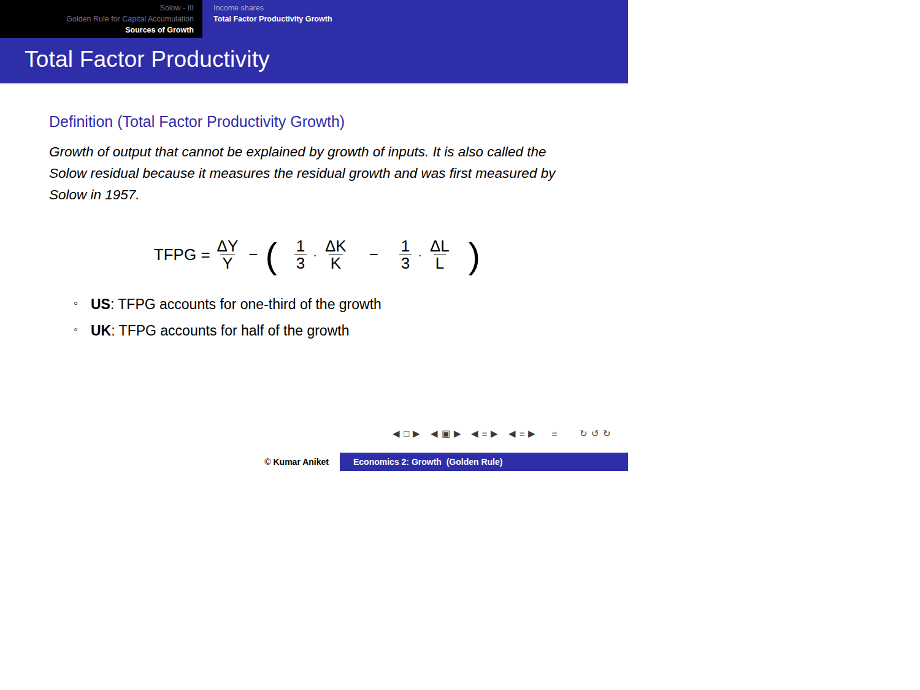Solow - III
Golden Rule for Capital Accumulation
Sources of Growth
Income shares
Total Factor Productivity Growth
Total Factor Productivity
Definition (Total Factor Productivity Growth)
Growth of output that cannot be explained by growth of inputs. It is also called the Solow residual because it measures the residual growth and was first measured by Solow in 1957.
TFPG = ΔY Y − ( 13 · ΔK K − 13 · ΔL L )
US: TFPG accounts for one-third of the growth
UK: TFPG accounts for half of the growth
◀□▶ ◀▣▶ ◀≡▶ ◀≡▶ ≡ ↻↺↻
© Kumar Aniket
Economics 2: Growth (Golden Rule)